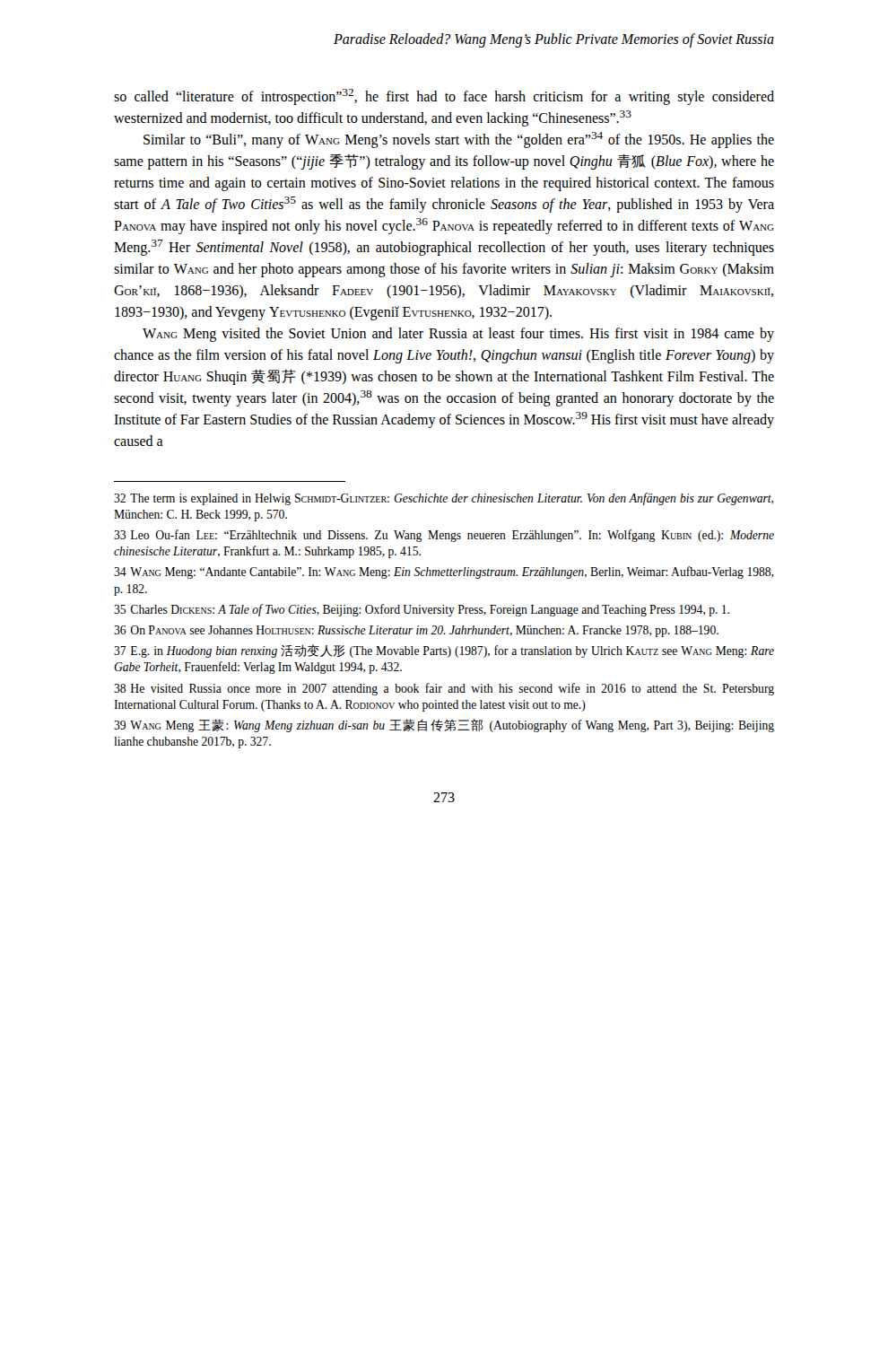Paradise Reloaded? Wang Meng’s Public Private Memories of Soviet Russia
so called “literature of introspection”32, he first had to face harsh criticism for a writing style considered westernized and modernist, too difficult to understand, and even lacking “Chineseness”.33
Similar to “Buli”, many of Wang Meng’s novels start with the “golden era”34 of the 1950s. He applies the same pattern in his “Seasons” (“jijie 季节”) tetralogy and its follow-up novel Qinghu 青狐 (Blue Fox), where he returns time and again to certain motives of Sino-Soviet relations in the required historical context. The famous start of A Tale of Two Cities35 as well as the family chronicle Seasons of the Year, published in 1953 by Vera Panova may have inspired not only his novel cycle.36 Panova is repeatedly referred to in different texts of Wang Meng.37 Her Sentimental Novel (1958), an autobiographical recollection of her youth, uses literary techniques similar to Wang and her photo appears among those of his favorite writers in Sulian ji: Maksim Gorky (Maksim Gor’kiĭ, 1868−1936), Aleksandr Fadeev (1901−1956), Vladimir Mayakovsky (Vladimir Maiākovskiĭ, 1893−1930), and Yevgeny Yevtushenko (Evgeniĭ Evtushenko, 1932−2017).
Wang Meng visited the Soviet Union and later Russia at least four times. His first visit in 1984 came by chance as the film version of his fatal novel Long Live Youth!, Qingchun wansui (English title Forever Young) by director Huang Shuqin 黄蜀芹 (*1939) was chosen to be shown at the International Tashkent Film Festival. The second visit, twenty years later (in 2004),38 was on the occasion of being granted an honorary doctorate by the Institute of Far Eastern Studies of the Russian Academy of Sciences in Moscow.39 His first visit must have already caused a
32 The term is explained in Helwig Schmidt-Glintzer: Geschichte der chinesischen Literatur. Von den Anfängen bis zur Gegenwart, München: C. H. Beck 1999, p. 570.
33 Leo Ou-fan Lee: “Erzähltechnik und Dissens. Zu Wang Mengs neueren Erzählungen”. In: Wolfgang Kubin (ed.): Moderne chinesische Literatur, Frankfurt a. M.: Suhrkamp 1985, p. 415.
34 Wang Meng: “Andante Cantabile”. In: Wang Meng: Ein Schmetterlingstraum. Erzählungen, Berlin, Weimar: Aufbau-Verlag 1988, p. 182.
35 Charles Dickens: A Tale of Two Cities, Beijing: Oxford University Press, Foreign Language and Teaching Press 1994, p. 1.
36 On Panova see Johannes Holthusen: Russische Literatur im 20. Jahrhundert, München: A. Francke 1978, pp. 188–190.
37 E.g. in Huodong bian renxing 活动变人形 (The Movable Parts) (1987), for a translation by Ulrich Kautz see Wang Meng: Rare Gabe Torheit, Frauenfeld: Verlag Im Waldgut 1994, p. 432.
38 He visited Russia once more in 2007 attending a book fair and with his second wife in 2016 to attend the St. Petersburg International Cultural Forum. (Thanks to A. A. Rodionov who pointed the latest visit out to me.)
39 Wang Meng 王蒙: Wang Meng zizhuan di-san bu 王蒙自传第三部 (Autobiography of Wang Meng, Part 3), Beijing: Beijing lianhe chubanshe 2017b, p. 327.
273